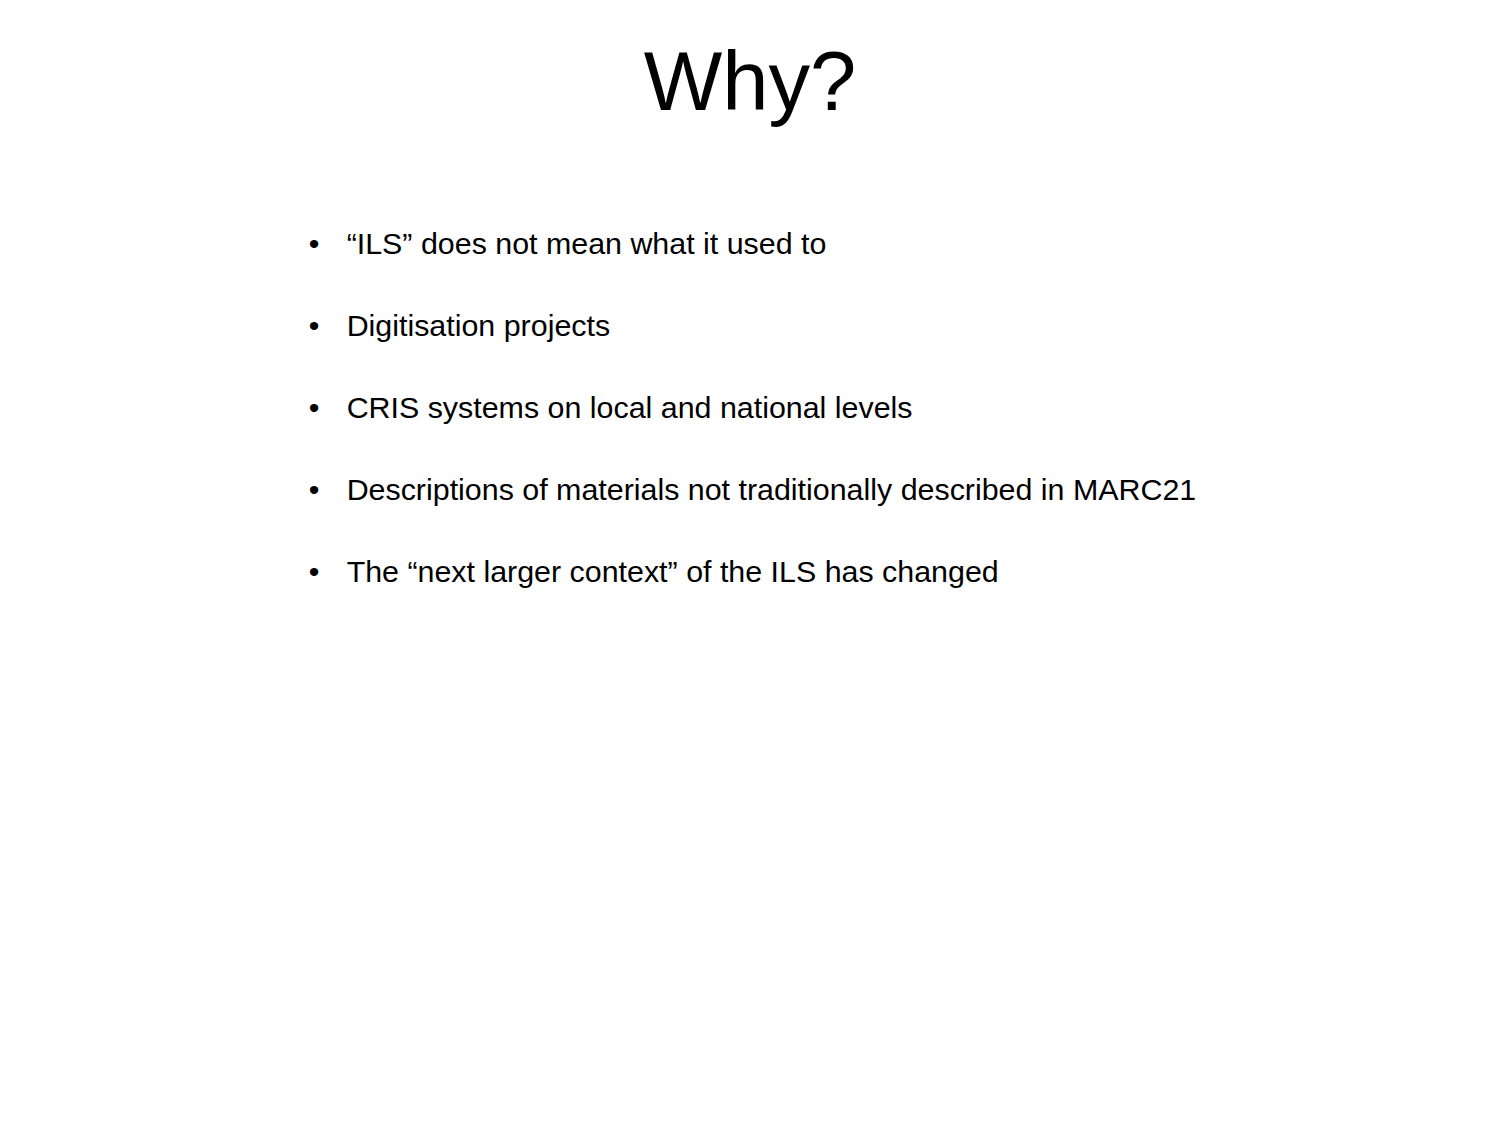Why?
“ILS” does not mean what it used to
Digitisation projects
CRIS systems on local and national levels
Descriptions of materials not traditionally described in MARC21
The “next larger context” of the ILS has changed